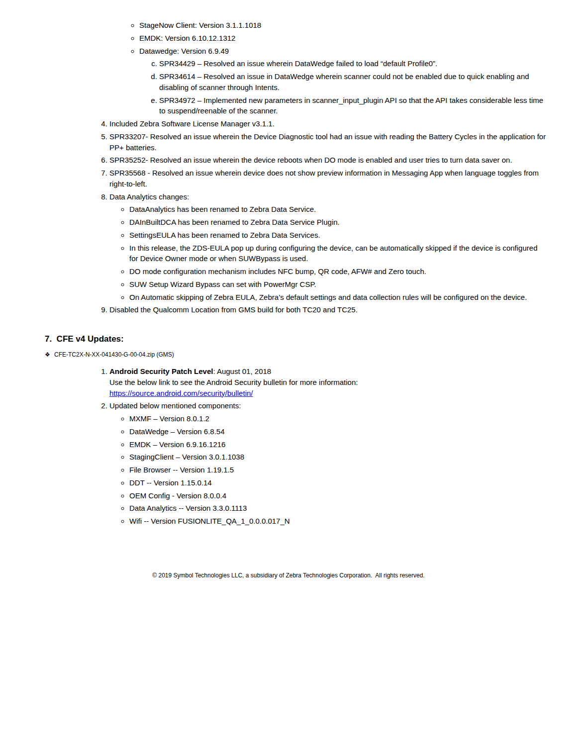StageNow Client: Version 3.1.1.1018
EMDK: Version 6.10.12.1312
Datawedge: Version 6.9.49
SPR34429 – Resolved an issue wherein DataWedge failed to load “default Profile0”.
SPR34614 – Resolved an issue in DataWedge wherein scanner could not be enabled due to quick enabling and disabling of scanner through Intents.
SPR34972 – Implemented new parameters in scanner_input_plugin API so that the API takes considerable less time to suspend/reenable of the scanner.
Included Zebra Software License Manager v3.1.1.
SPR33207- Resolved an issue wherein the Device Diagnostic tool had an issue with reading the Battery Cycles in the application for PP+ batteries.
SPR35252- Resolved an issue wherein the device reboots when DO mode is enabled and user tries to turn data saver on.
SPR35568 - Resolved an issue wherein device does not show preview information in Messaging App when language toggles from right-to-left.
Data Analytics changes:
DataAnalytics has been renamed to Zebra Data Service.
DAInBuiltDCA has been renamed to Zebra Data Service Plugin.
SettingsEULA has been renamed to Zebra Data Services.
In this release, the ZDS-EULA pop up during configuring the device, can be automatically skipped if the device is configured for Device Owner mode or when SUWBypass is used.
DO mode configuration mechanism includes NFC bump, QR code, AFW# and Zero touch.
SUW Setup Wizard Bypass can set with PowerMgr CSP.
On Automatic skipping of Zebra EULA, Zebra’s default settings and data collection rules will be configured on the device.
Disabled the Qualcomm Location from GMS build for both TC20 and TC25.
7. CFE v4 Updates:
❖CFE-TC2X-N-XX-041430-G-00-04.zip (GMS)
Android Security Patch Level: August 01, 2018
Use the below link to see the Android Security bulletin for more information:
https://source.android.com/security/bulletin/
Updated below mentioned components:
MXMF – Version 8.0.1.2
DataWedge – Version 6.8.54
EMDK – Version 6.9.16.1216
StagingClient – Version 3.0.1.1038
File Browser -- Version 1.19.1.5
DDT -- Version 1.15.0.14
OEM Config - Version 8.0.0.4
Data Analytics -- Version 3.3.0.1113
Wifi -- Version FUSIONLITE_QA_1_0.0.0.017_N
© 2019 Symbol Technologies LLC, a subsidiary of Zebra Technologies Corporation. All rights reserved.